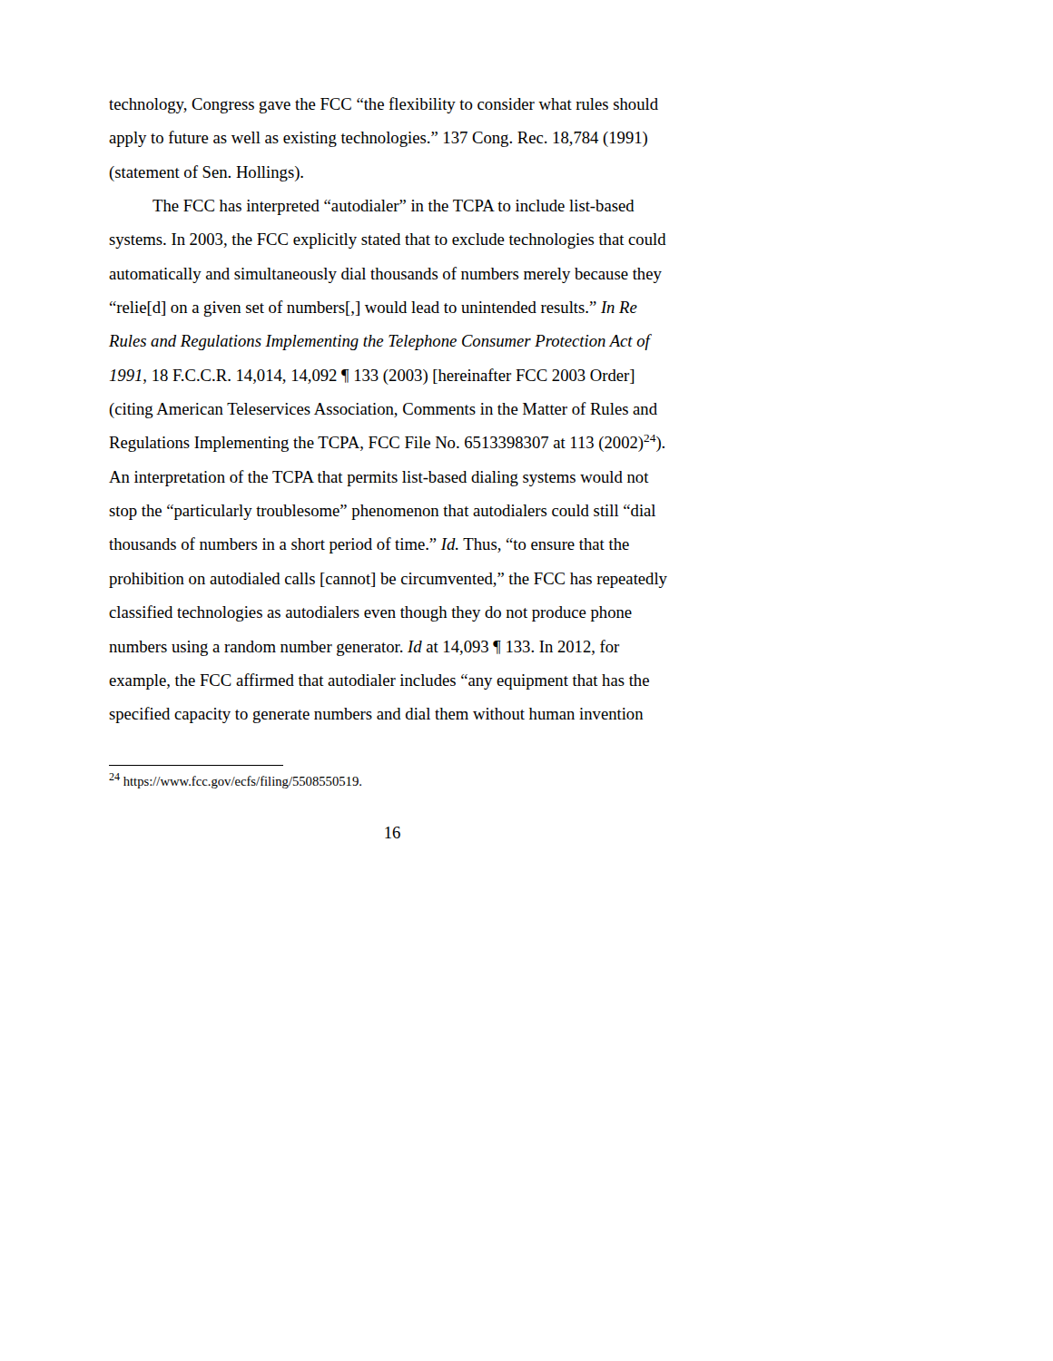technology, Congress gave the FCC “the flexibility to consider what rules should apply to future as well as existing technologies.” 137 Cong. Rec. 18,784 (1991) (statement of Sen. Hollings).
The FCC has interpreted “autodialer” in the TCPA to include list-based systems. In 2003, the FCC explicitly stated that to exclude technologies that could automatically and simultaneously dial thousands of numbers merely because they “relie[d] on a given set of numbers[,] would lead to unintended results.” In Re Rules and Regulations Implementing the Telephone Consumer Protection Act of 1991, 18 F.C.C.R. 14,014, 14,092 ¶ 133 (2003) [hereinafter FCC 2003 Order] (citing American Teleservices Association, Comments in the Matter of Rules and Regulations Implementing the TCPA, FCC File No. 6513398307 at 113 (2002)24). An interpretation of the TCPA that permits list-based dialing systems would not stop the “particularly troublesome” phenomenon that autodialers could still “dial thousands of numbers in a short period of time.” Id. Thus, “to ensure that the prohibition on autodialed calls [cannot] be circumvented,” the FCC has repeatedly classified technologies as autodialers even though they do not produce phone numbers using a random number generator. Id at 14,093 ¶ 133. In 2012, for example, the FCC affirmed that autodialer includes “any equipment that has the specified capacity to generate numbers and dial them without human invention
24 https://www.fcc.gov/ecfs/filing/5508550519.
16